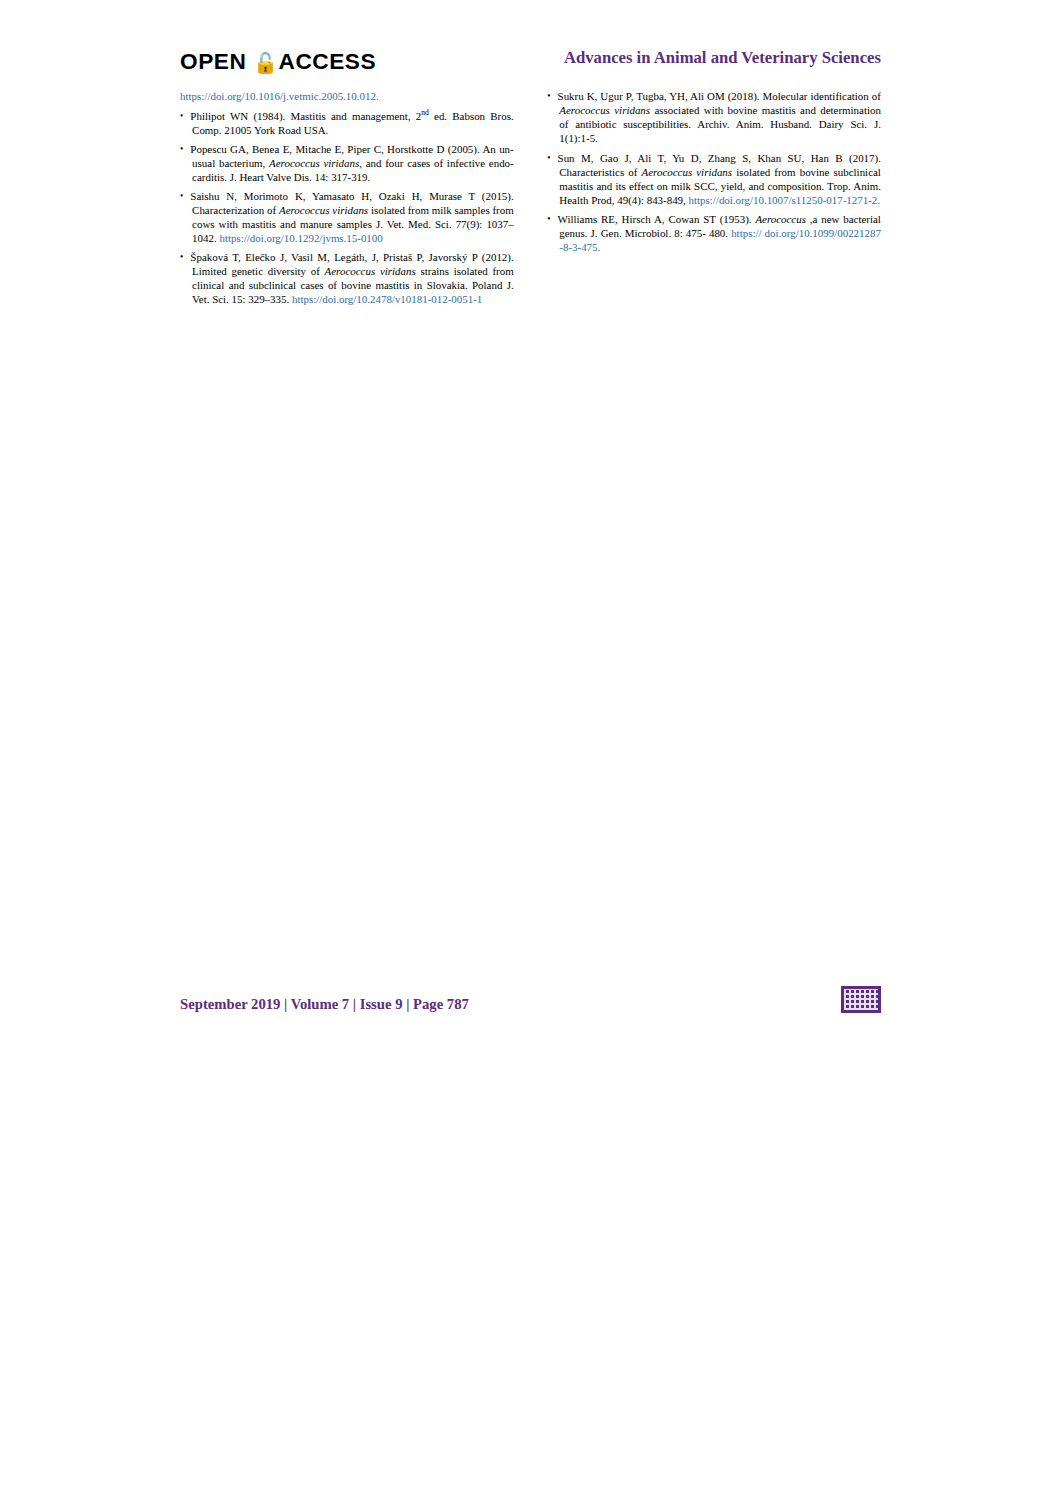OPEN 🔓ACCESS
Advances in Animal and Veterinary Sciences
https://doi.org/10.1016/j.vetmic.2005.10.012.
Philipot WN (1984). Mastitis and management, 2nd ed. Babson Bros. Comp. 21005 York Road USA.
Popescu GA, Benea E, Mitache E, Piper C, Horstkotte D (2005). An unusual bacterium, Aerococcus viridans, and four cases of infective endocarditis. J. Heart Valve Dis. 14: 317-319.
Saishu N, Morimoto K, Yamasato H, Ozaki H, Murase T (2015). Characterization of Aerococcus viridans isolated from milk samples from cows with mastitis and manure samples J. Vet. Med. Sci. 77(9): 1037–1042. https://doi.org/10.1292/jvms.15-0100
Špaková T, Elečko J, Vasil M, Legáth, J, Pristaš P, Javorský P (2012). Limited genetic diversity of Aerococcus viridans strains isolated from clinical and subclinical cases of bovine mastitis in Slovakia. Poland J. Vet. Sci. 15: 329–335. https://doi.org/10.2478/v10181-012-0051-1
Sukru K, Ugur P, Tugba, YH, Ali OM (2018). Molecular identification of Aerococcus viridans associated with bovine mastitis and determination of antibiotic susceptibilities. Archiv. Anim. Husband. Dairy Sci. J. 1(1):1-5.
Sun M, Gao J, Ali T, Yu D, Zhang S, Khan SU, Han B (2017). Characteristics of Aerococcus viridans isolated from bovine subclinical mastitis and its effect on milk SCC, yield, and composition. Trop. Anim. Health Prod, 49(4): 843-849, https://doi.org/10.1007/s11250-017-1271-2.
Williams RE, Hirsch A, Cowan ST (1953). Aerococcus ,a new bacterial genus. J. Gen. Microbiol. 8: 475- 480. https:// doi.org/10.1099/00221287-8-3-475.
September 2019 | Volume 7 | Issue 9 | Page 787